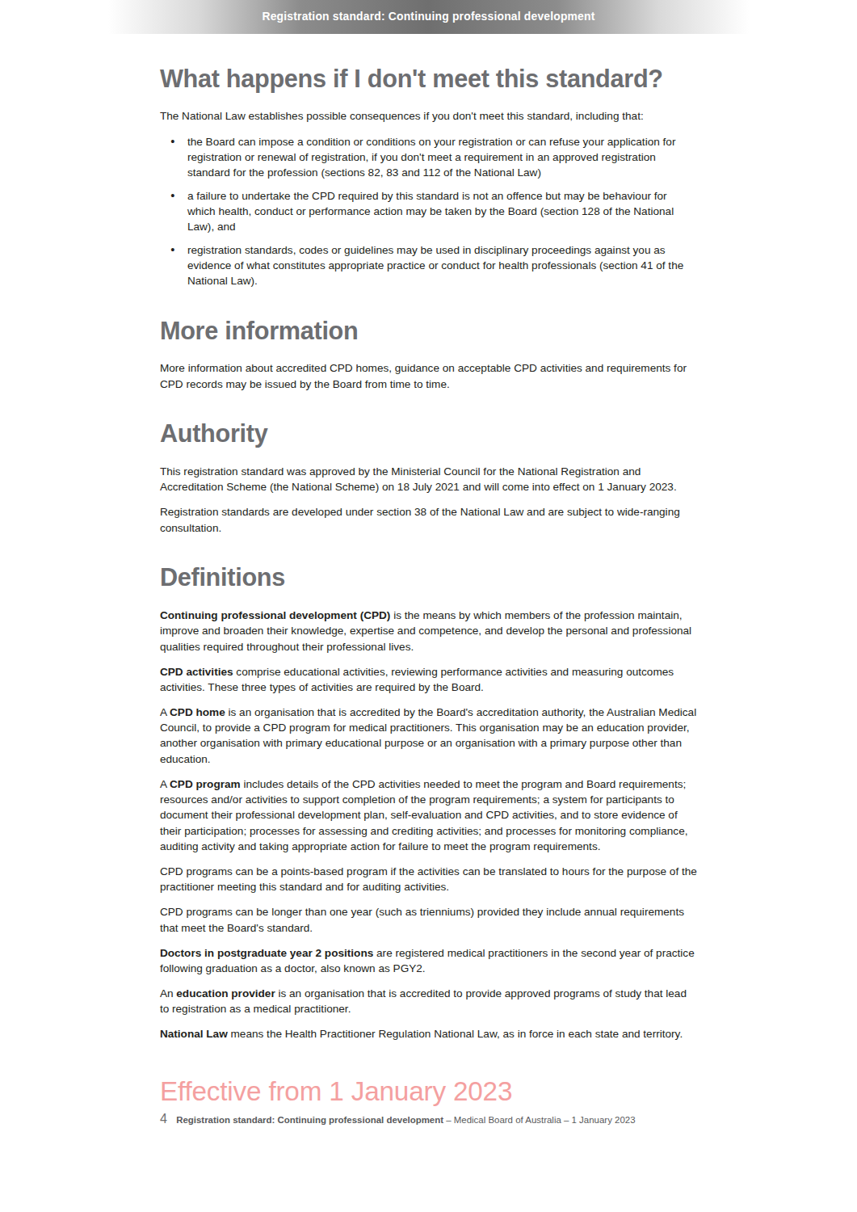Registration standard: Continuing professional development
What happens if I don't meet this standard?
The National Law establishes possible consequences if you don't meet this standard, including that:
the Board can impose a condition or conditions on your registration or can refuse your application for registration or renewal of registration, if you don't meet a requirement in an approved registration standard for the profession (sections 82, 83 and 112 of the National Law)
a failure to undertake the CPD required by this standard is not an offence but may be behaviour for which health, conduct or performance action may be taken by the Board (section 128 of the National Law), and
registration standards, codes or guidelines may be used in disciplinary proceedings against you as evidence of what constitutes appropriate practice or conduct for health professionals (section 41 of the National Law).
More information
More information about accredited CPD homes, guidance on acceptable CPD activities and requirements for CPD records may be issued by the Board from time to time.
Authority
This registration standard was approved by the Ministerial Council for the National Registration and Accreditation Scheme (the National Scheme) on 18 July 2021 and will come into effect on 1 January 2023.
Registration standards are developed under section 38 of the National Law and are subject to wide-ranging consultation.
Definitions
Continuing professional development (CPD) is the means by which members of the profession maintain, improve and broaden their knowledge, expertise and competence, and develop the personal and professional qualities required throughout their professional lives.
CPD activities comprise educational activities, reviewing performance activities and measuring outcomes activities. These three types of activities are required by the Board.
A CPD home is an organisation that is accredited by the Board's accreditation authority, the Australian Medical Council, to provide a CPD program for medical practitioners. This organisation may be an education provider, another organisation with primary educational purpose or an organisation with a primary purpose other than education.
A CPD program includes details of the CPD activities needed to meet the program and Board requirements; resources and/or activities to support completion of the program requirements; a system for participants to document their professional development plan, self-evaluation and CPD activities, and to store evidence of their participation; processes for assessing and crediting activities; and processes for monitoring compliance, auditing activity and taking appropriate action for failure to meet the program requirements.
CPD programs can be a points-based program if the activities can be translated to hours for the purpose of the practitioner meeting this standard and for auditing activities.
CPD programs can be longer than one year (such as trienniums) provided they include annual requirements that meet the Board's standard.
Doctors in postgraduate year 2 positions are registered medical practitioners in the second year of practice following graduation as a doctor, also known as PGY2.
An education provider is an organisation that is accredited to provide approved programs of study that lead to registration as a medical practitioner.
National Law means the Health Practitioner Regulation National Law, as in force in each state and territory.
Effective from 1 January 2023
4 Registration standard: Continuing professional development – Medical Board of Australia – 1 January 2023